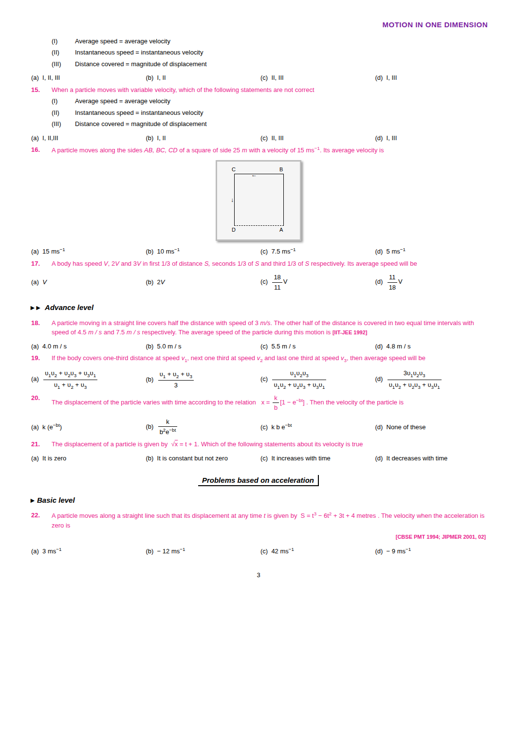MOTION IN ONE DIMENSION
| | (I) | Average speed = average velocity |
| | (II) | Instantaneous speed = instantaneous velocity |
| | (III) | Distance covered = magnitude of displacement |
| (a) I, II, III | (b) I, II | (c) II, III | (d) I, III |
| 15. | When a particle moves with variable velocity, which of the following statements are not correct |
| | (I) | Average speed = average velocity |
| | (II) | Instantaneous speed = instantaneous velocity |
| | (III) | Distance covered = magnitude of displacement |
| (a) I, II,III | (b) I, II | (c) II, III | (d) I, III |
| 16. | A particle moves along the sides AB, BC, CD of a square of side 25 m with a velocity of 15 ms −1 . Its average velocity is |
C
B
D
A
←
↓
| (a) 15 ms −1 | (b) 10 ms −1 | (c) 7.5 ms −1 | (d) 5 ms −1 |
| 17. | A body has speed V , 2 V and 3 V in first 1/3 of distance S, seconds 1/3 of S and third 1/3 of S respectively. Its average speed will be |
| (a) V | (b) 2 V | (c) 18 11 V | (d) 11 18 V |
►► Advance level
| 18. | A particle moving in a straight line covers half the distance with speed of 3 m/s . The other half of the distance is covered in two equal time intervals with speed of 4.5 m / s and 7.5 m / s respectively. The average speed of the particle during this motion is [IIT-JEE 1992] |
| (a) 4.0 m / s | (b) 5.0 m / s | (c) 5.5 m / s | (d) 4.8 m / s |
| 19. | If the body covers one-third distance at speed v 1 , next one third at speed v 2 and last one third at speed v 3 , then average speed will be |
| (a) υ 1 υ 2 + υ 2 υ 3 + υ 3 υ 1 υ 1 + υ 2 + υ 3 | (b) υ 1 + υ 2 + υ 3 3 | (c) υ 1 υ 2 υ 3 υ 1 υ 2 + υ 2 υ 3 + υ 3 υ 1 | (d) 3υ 1 υ 2 υ 3 υ 1 υ 2 + υ 2 υ 3 + υ 3 υ 1 |
| 20. | The displacement of the particle varies with time according to the relation x = k b [1 − e −bt ] . Then the velocity of the particle is |
| (a) k (e −bt ) | (b) k b 2 e −bt | (c) k b e −bt | (d) None of these |
| 21. | The displacement of a particle is given by √ x = t + 1. Which of the following statements about its velocity is true |
| (a) It is zero | (b) It is constant but not zero | (c) It increases with time | (d) It decreases with time |
Problems based on acceleration
► Basic level
| 22. | A particle moves along a straight line such that its displacement at any time t is given by S = t 3 − 6t 2 + 3t + 4 metres . The velocity when the acceleration is zero is |
| | [CBSE PMT 1994; JIPMER 2001, 02] |
| (a) 3 ms −1 | (b) − 12 ms −1 | (c) 42 ms −1 | (d) − 9 ms −1 |
3